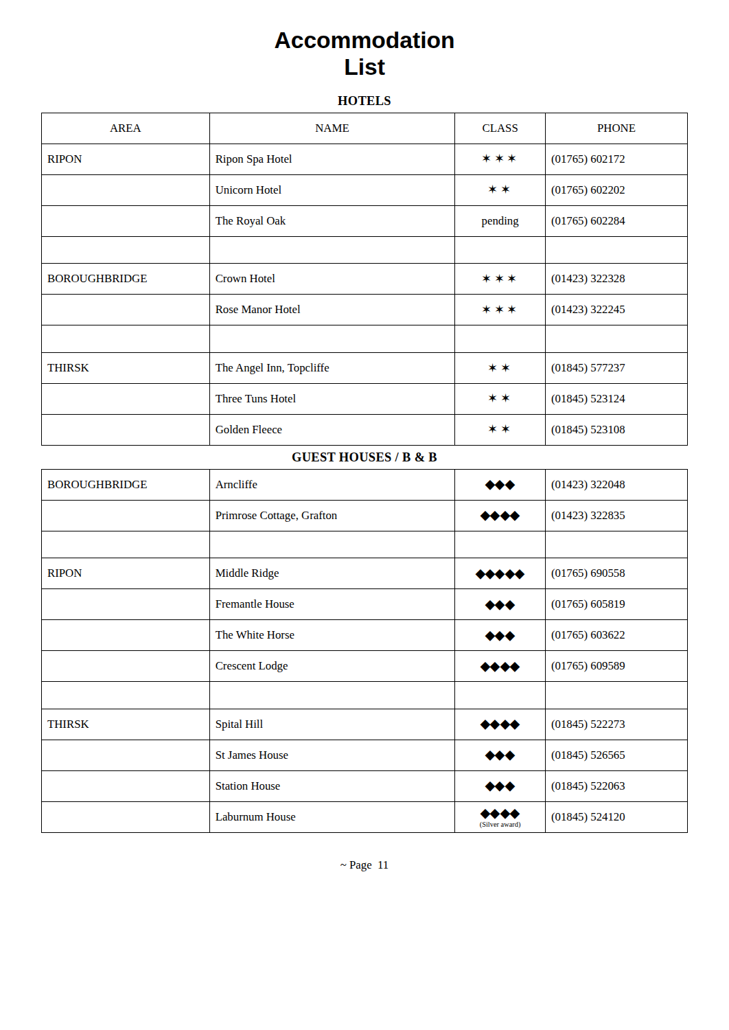Accommodation
List
HOTELS
| AREA | NAME | CLASS | PHONE |
| --- | --- | --- | --- |
| RIPON | Ripon Spa Hotel | ✶✶✶ | (01765) 602172 |
| | Unicorn Hotel | ✶✶ | (01765) 602202 |
| | The Royal Oak | pending | (01765) 602284 |
| BOROUGHBRIDGE | Crown Hotel | ✶✶✶ | (01423) 322328 |
| | Rose Manor Hotel | ✶✶✶ | (01423) 322245 |
| THIRSK | The Angel Inn, Topcliffe | ✶✶ | (01845) 577237 |
| | Three Tuns Hotel | ✶✶ | (01845) 523124 |
| | Golden Fleece | ✶✶ | (01845) 523108 |
GUEST HOUSES / B & B
| BOROUGHBRIDGE | Arncliffe | ◆◆◆ | (01423) 322048 |
| | Primrose Cottage, Grafton | ◆◆◆◆ | (01423) 322835 |
| RIPON | Middle Ridge | ◆◆◆◆◆ | (01765) 690558 |
| | Fremantle House | ◆◆◆ | (01765) 605819 |
| | The White Horse | ◆◆◆ | (01765) 603622 |
| | Crescent Lodge | ◆◆◆◆ | (01765) 609589 |
| THIRSK | Spital Hill | ◆◆◆◆ | (01845) 522273 |
| | St James House | ◆◆◆ | (01845) 526565 |
| | Station House | ◆◆◆ | (01845) 522063 |
| | Laburnum House | ◆◆◆◆ (Silver award) | (01845) 524120 |
~ Page 11